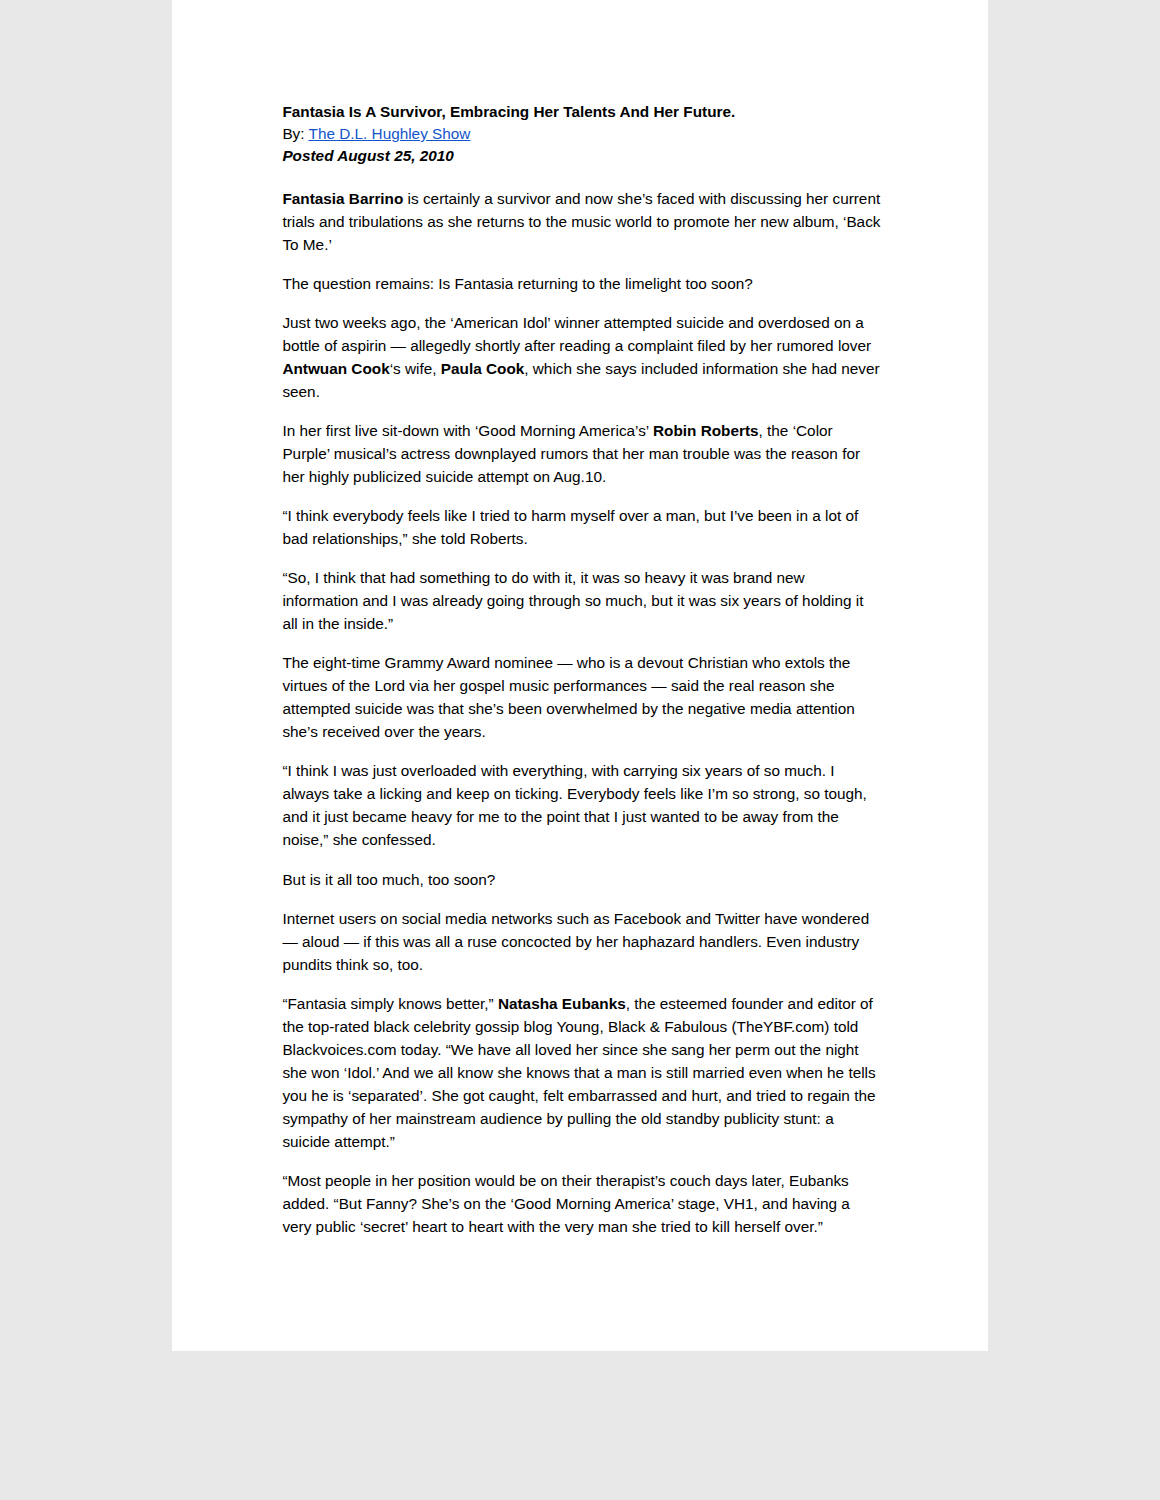Fantasia Is A Survivor, Embracing Her Talents And Her Future.
By: The D.L. Hughley Show
Posted August 25, 2010
Fantasia Barrino is certainly a survivor and now she’s faced with discussing her current trials and tribulations as she returns to the music world to promote her new album, ‘Back To Me.’
The question remains: Is Fantasia returning to the limelight too soon?
Just two weeks ago, the ‘American Idol’ winner attempted suicide and overdosed on a bottle of aspirin — allegedly shortly after reading a complaint filed by her rumored lover Antwuan Cook‘s wife, Paula Cook, which she says included information she had never seen.
In her first live sit-down with ‘Good Morning America’s’ Robin Roberts, the ‘Color Purple’ musical’s actress downplayed rumors that her man trouble was the reason for her highly publicized suicide attempt on Aug.10.
“I think everybody feels like I tried to harm myself over a man, but I’ve been in a lot of bad relationships,” she told Roberts.
“So, I think that had something to do with it, it was so heavy it was brand new information and I was already going through so much, but it was six years of holding it all in the inside.”
The eight-time Grammy Award nominee — who is a devout Christian who extols the virtues of the Lord via her gospel music performances — said the real reason she attempted suicide was that she’s been overwhelmed by the negative media attention she’s received over the years.
“I think I was just overloaded with everything, with carrying six years of so much. I always take a licking and keep on ticking. Everybody feels like I’m so strong, so tough, and it just became heavy for me to the point that I just wanted to be away from the noise,” she confessed.
But is it all too much, too soon?
Internet users on social media networks such as Facebook and Twitter have wondered — aloud — if this was all a ruse concocted by her haphazard handlers. Even industry pundits think so, too.
“Fantasia simply knows better,” Natasha Eubanks, the esteemed founder and editor of the top-rated black celebrity gossip blog Young, Black & Fabulous (TheYBF.com) told Blackvoices.com today. “We have all loved her since she sang her perm out the night she won ‘Idol.’ And we all know she knows that a man is still married even when he tells you he is ‘separated’. She got caught, felt embarrassed and hurt, and tried to regain the sympathy of her mainstream audience by pulling the old standby publicity stunt: a suicide attempt.”
“Most people in her position would be on their therapist’s couch days later, Eubanks added. “But Fanny? She’s on the ‘Good Morning America’ stage, VH1, and having a very public ‘secret’ heart to heart with the very man she tried to kill herself over.”